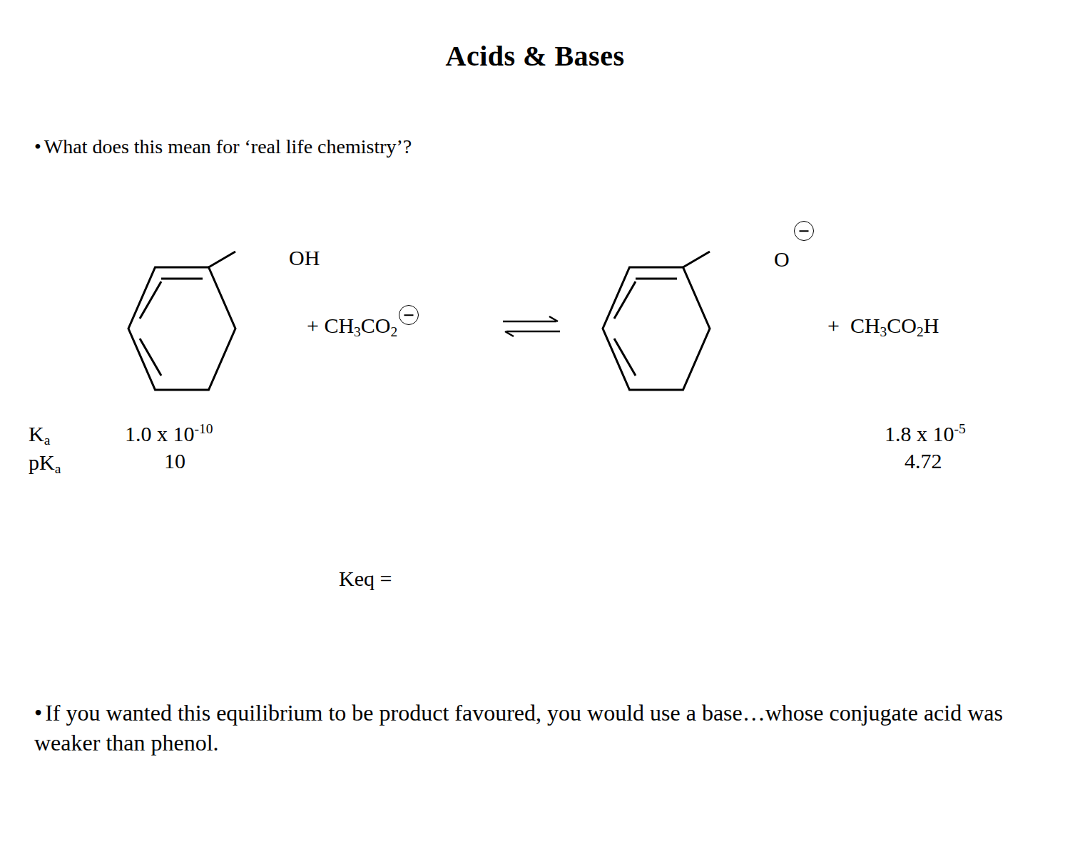Acids & Bases
What does this mean for ‘real life chemistry’?
OH
+ CH3CO2
O
+ CH3CO2H
Ka
pKa
1.0 x 10-10
10
1.8 x 10-5
4.72
Keq =
If you wanted this equilibrium to be product favoured, you would use a base…whose conjugate acid was weaker than phenol.